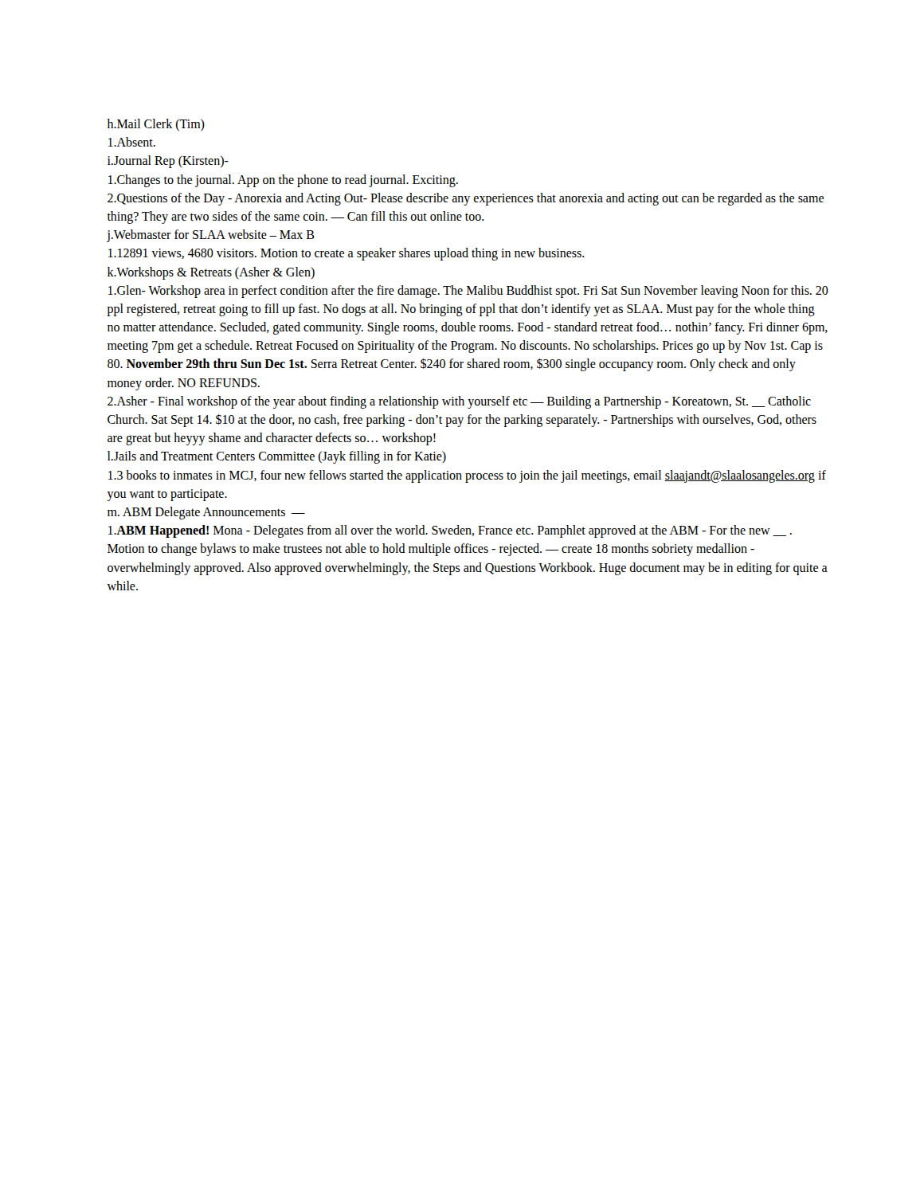h.Mail Clerk (Tim)
1.Absent.
i.Journal Rep (Kirsten)-
1.Changes to the journal. App on the phone to read journal. Exciting.
2.Questions of the Day - Anorexia and Acting Out- Please describe any experiences that anorexia and acting out can be regarded as the same thing? They are two sides of the same coin. — Can fill this out online too.
j.Webmaster for SLAA website – Max B
1.12891 views, 4680 visitors. Motion to create a speaker shares upload thing in new business.
k.Workshops & Retreats (Asher & Glen)
1.Glen- Workshop area in perfect condition after the fire damage. The Malibu Buddhist spot. Fri Sat Sun November leaving Noon for this. 20 ppl registered, retreat going to fill up fast. No dogs at all. No bringing of ppl that don’t identify yet as SLAA. Must pay for the whole thing no matter attendance. Secluded, gated community. Single rooms, double rooms. Food - standard retreat food… nothin’ fancy. Fri dinner 6pm, meeting 7pm get a schedule. Retreat Focused on Spirituality of the Program. No discounts. No scholarships. Prices go up by Nov 1st. Cap is 80. November 29th thru Sun Dec 1st. Serra Retreat Center. $240 for shared room, $300 single occupancy room. Only check and only money order. NO REFUNDS.
2.Asher - Final workshop of the year about finding a relationship with yourself etc — Building a Partnership - Koreatown, St. __ Catholic Church. Sat Sept 14. $10 at the door, no cash, free parking - don’t pay for the parking separately. - Partnerships with ourselves, God, others are great but heyyy shame and character defects so… workshop!
l.Jails and Treatment Centers Committee (Jayk filling in for Katie)
1.3 books to inmates in MCJ, four new fellows started the application process to join the jail meetings, email slaajandt@slaalosangeles.org if you want to participate.
m. ABM Delegate Announcements —
1.ABM Happened! Mona - Delegates from all over the world. Sweden, France etc. Pamphlet approved at the ABM - For the new __ . Motion to change bylaws to make trustees not able to hold multiple offices - rejected. — create 18 months sobriety medallion - overwhelmingly approved. Also approved overwhelmingly, the Steps and Questions Workbook. Huge document may be in editing for quite a while.